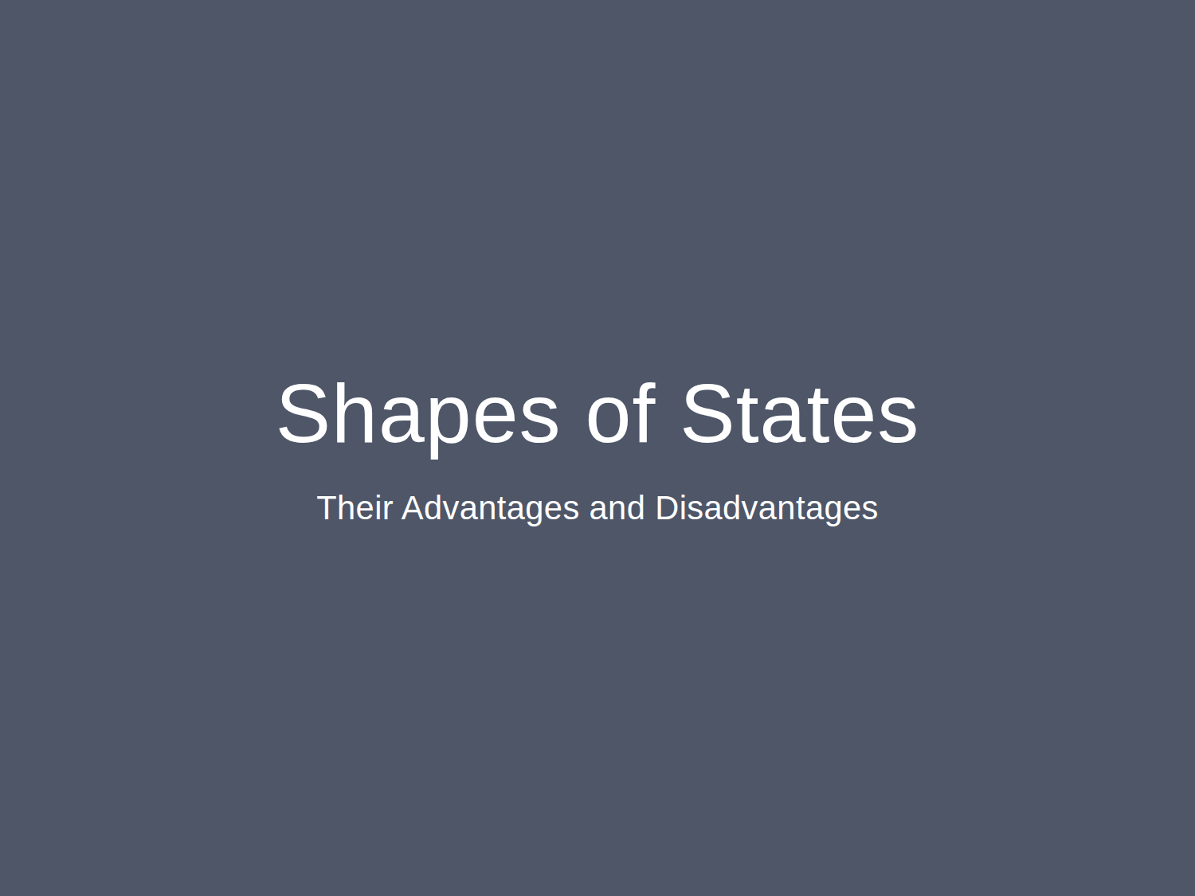Shapes of States
Their Advantages and Disadvantages